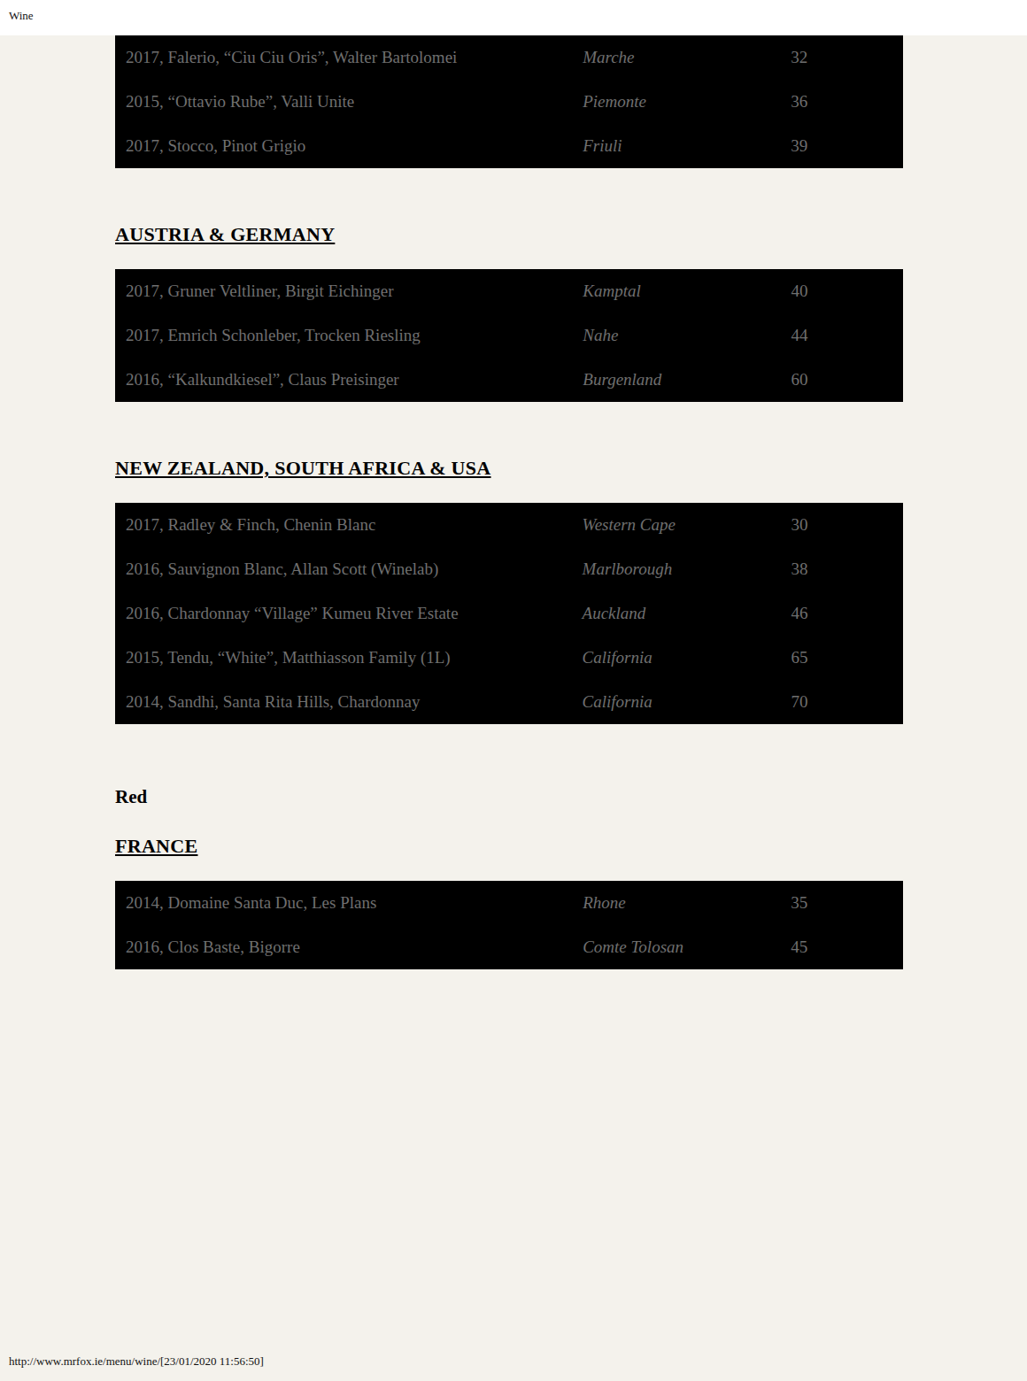Wine
| 2017, Falerio, “Ciu Ciu Oris”, Walter Bartolomei | Marche | 32 |
| 2015, “Ottavio Rube”, Valli Unite | Piemonte | 36 |
| 2017, Stocco, Pinot Grigio | Friuli | 39 |
AUSTRIA & GERMANY
| 2017, Gruner Veltliner, Birgit Eichinger | Kamptal | 40 |
| 2017, Emrich Schonleber, Trocken Riesling | Nahe | 44 |
| 2016, “Kalkundkiesel”, Claus Preisinger | Burgenland | 60 |
NEW ZEALAND, SOUTH AFRICA & USA
| 2017, Radley & Finch, Chenin Blanc | Western Cape | 30 |
| 2016, Sauvignon Blanc, Allan Scott (Winelab) | Marlborough | 38 |
| 2016, Chardonnay “Village” Kumeu River Estate | Auckland | 46 |
| 2015, Tendu, “White”, Matthiasson Family (1L) | California | 65 |
| 2014, Sandhi, Santa Rita Hills, Chardonnay | California | 70 |
Red
FRANCE
| 2014, Domaine Santa Duc, Les Plans | Rhone | 35 |
| 2016, Clos Baste, Bigorre | Comte Tolosan | 45 |
http://www.mrfox.ie/menu/wine/[23/01/2020 11:56:50]